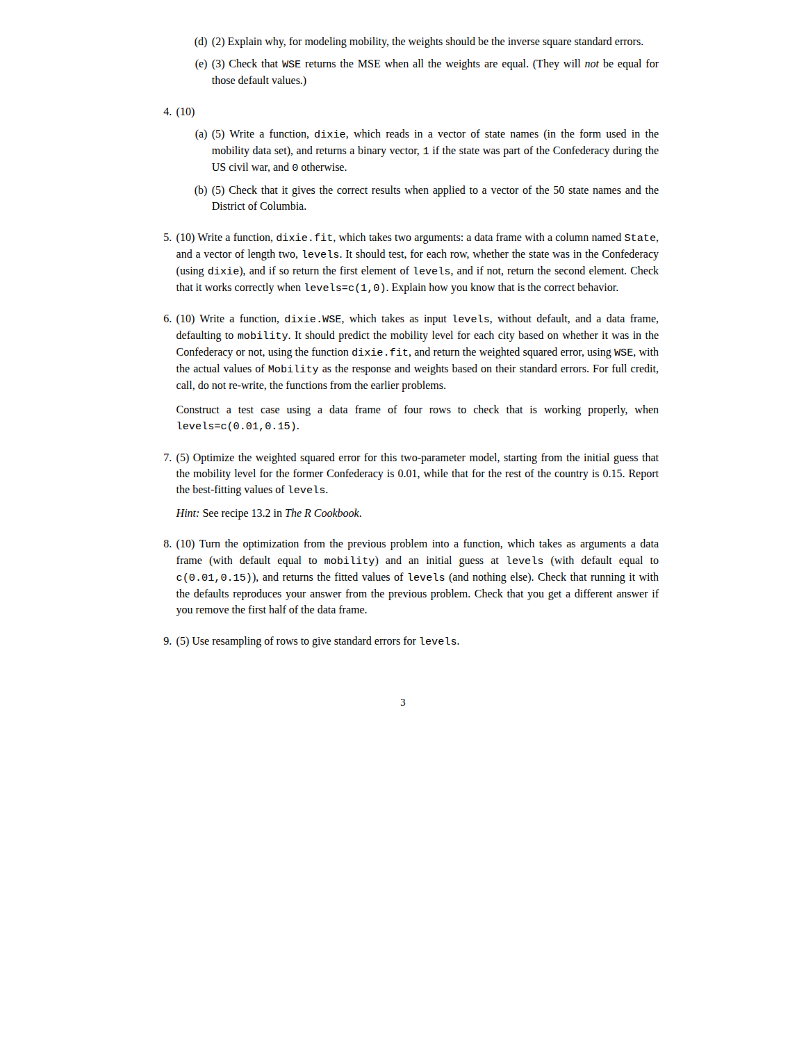(d)(2) Explain why, for modeling mobility, the weights should be the inverse square standard errors.
(e)(3) Check that WSE returns the MSE when all the weights are equal. (They will not be equal for those default values.)
4.(10)
(a)(5) Write a function, dixie, which reads in a vector of state names (in the form used in the mobility data set), and returns a binary vector, 1 if the state was part of the Confederacy during the US civil war, and 0 otherwise.
(b)(5) Check that it gives the correct results when applied to a vector of the 50 state names and the District of Columbia.
5.(10) Write a function, dixie.fit, which takes two arguments: a data frame with a column named State, and a vector of length two, levels. It should test, for each row, whether the state was in the Confederacy (using dixie), and if so return the first element of levels, and if not, return the second element. Check that it works correctly when levels=c(1,0). Explain how you know that is the correct behavior.
6.(10) Write a function, dixie.WSE, which takes as input levels, without default, and a data frame, defaulting to mobility. It should predict the mobility level for each city based on whether it was in the Confederacy or not, using the function dixie.fit, and return the weighted squared error, using WSE, with the actual values of Mobility as the response and weights based on their standard errors. For full credit, call, do not re-write, the functions from the earlier problems.
Construct a test case using a data frame of four rows to check that is working properly, when levels=c(0.01,0.15).
7.(5) Optimize the weighted squared error for this two-parameter model, starting from the initial guess that the mobility level for the former Confederacy is 0.01, while that for the rest of the country is 0.15. Report the best-fitting values of levels.
Hint: See recipe 13.2 in The R Cookbook.
8.(10) Turn the optimization from the previous problem into a function, which takes as arguments a data frame (with default equal to mobility) and an initial guess at levels (with default equal to c(0.01,0.15)), and returns the fitted values of levels (and nothing else). Check that running it with the defaults reproduces your answer from the previous problem. Check that you get a different answer if you remove the first half of the data frame.
9.(5) Use resampling of rows to give standard errors for levels.
3